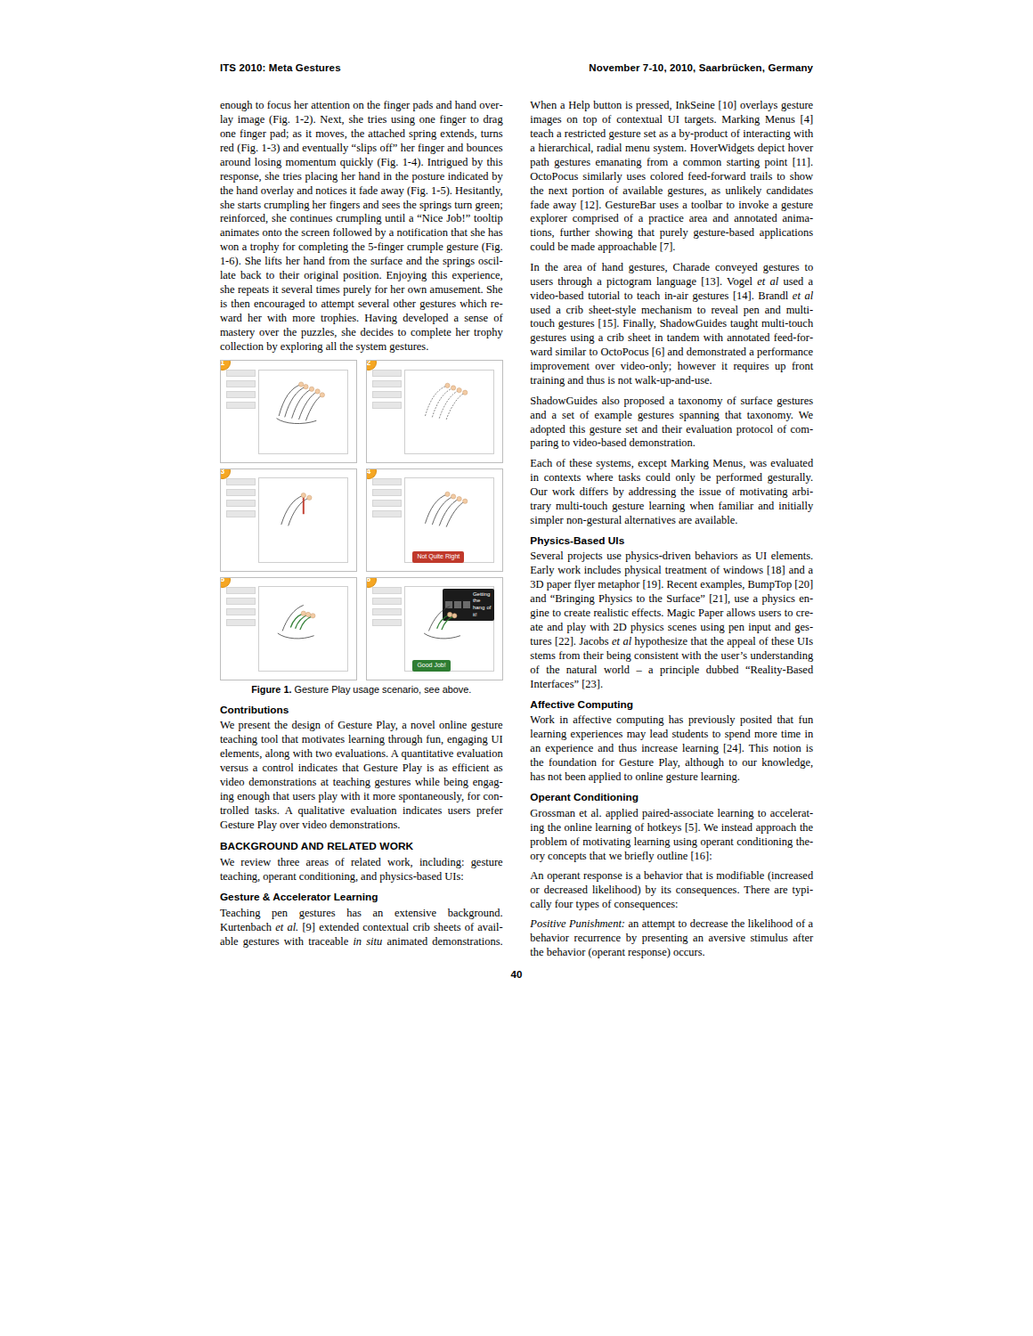ITS 2010: Meta Gestures
November 7-10, 2010, Saarbrücken, Germany
enough to focus her attention on the finger pads and hand overlay image (Fig. 1-2). Next, she tries using one finger to drag one finger pad; as it moves, the attached spring extends, turns red (Fig. 1-3) and eventually “slips off” her finger and bounces around losing momentum quickly (Fig. 1-4). Intrigued by this response, she tries placing her hand in the posture indicated by the hand overlay and notices it fade away (Fig. 1-5). Hesitantly, she starts crumpling her fingers and sees the springs turn green; reinforced, she continues crumpling until a “Nice Job!” tooltip animates onto the screen followed by a notification that she has won a trophy for completing the 5-finger crumple gesture (Fig. 1-6). She lifts her hand from the surface and the springs oscillate back to their original position. Enjoying this experience, she repeats it several times purely for her own amusement. She is then encouraged to attempt several other gestures which reward her with more trophies. Having developed a sense of mastery over the puzzles, she decides to complete her trophy collection by exploring all the system gestures.
1
2
3
4
Not Quite Right
5
6
Getting the hang of it!
Good Job!
Figure 1. Gesture Play usage scenario, see above.
Contributions
We present the design of Gesture Play, a novel online gesture teaching tool that motivates learning through fun, engaging UI elements, along with two evaluations. A quantitative evaluation versus a control indicates that Gesture Play is as efficient as video demonstrations at teaching gestures while being engaging enough that users play with it more spontaneously, for controlled tasks. A qualitative evaluation indicates users prefer Gesture Play over video demonstrations.
Background and Related Work
We review three areas of related work, including: gesture teaching, operant conditioning, and physics-based UIs:
Gesture & Accelerator Learning
Teaching pen gestures has an extensive background. Kurtenbach et al. [9] extended contextual crib sheets of available gestures with traceable in situ animated demonstrations. When a Help button is pressed, InkSeine [10] overlays gesture images on top of contextual UI targets. Marking Menus [4] teach a restricted gesture set as a by-product of interacting with a hierarchical, radial menu system. HoverWidgets depict hover path gestures emanating from a common starting point [11]. OctoPocus similarly uses colored feed-forward trails to show the next portion of available gestures, as unlikely candidates fade away [12]. GestureBar uses a toolbar to invoke a gesture explorer comprised of a practice area and annotated animations, further showing that purely gesture-based applications could be made approachable [7].
In the area of hand gestures, Charade conveyed gestures to users through a pictogram language [13]. Vogel et al used a video-based tutorial to teach in-air gestures [14]. Brandl et al used a crib sheet-style mechanism to reveal pen and multi-touch gestures [15]. Finally, ShadowGuides taught multi-touch gestures using a crib sheet in tandem with annotated feed-forward similar to OctoPocus [6] and demonstrated a performance improvement over video-only; however it requires up front training and thus is not walk-up-and-use.
ShadowGuides also proposed a taxonomy of surface gestures and a set of example gestures spanning that taxonomy. We adopted this gesture set and their evaluation protocol of comparing to video-based demonstration.
Each of these systems, except Marking Menus, was evaluated in contexts where tasks could only be performed gesturally. Our work differs by addressing the issue of motivating arbitrary multi-touch gesture learning when familiar and initially simpler non-gestural alternatives are available.
Physics-Based UIs
Several projects use physics-driven behaviors as UI elements. Early work includes physical treatment of windows [18] and a 3D paper flyer metaphor [19]. Recent examples, BumpTop [20] and “Bringing Physics to the Surface” [21], use a physics engine to create realistic effects. Magic Paper allows users to create and play with 2D physics scenes using pen input and gestures [22]. Jacobs et al hypothesize that the appeal of these UIs stems from their being consistent with the user’s understanding of the natural world – a principle dubbed “Reality-Based Interfaces” [23].
Affective Computing
Work in affective computing has previously posited that fun learning experiences may lead students to spend more time in an experience and thus increase learning [24]. This notion is the foundation for Gesture Play, although to our knowledge, has not been applied to online gesture learning.
Operant Conditioning
Grossman et al. applied paired-associate learning to accelerating the online learning of hotkeys [5]. We instead approach the problem of motivating learning using operant conditioning theory concepts that we briefly outline [16]:
An operant response is a behavior that is modifiable (increased or decreased likelihood) by its consequences. There are typically four types of consequences:
Positive Punishment: an attempt to decrease the likelihood of a behavior recurrence by presenting an aversive stimulus after the behavior (operant response) occurs.
40